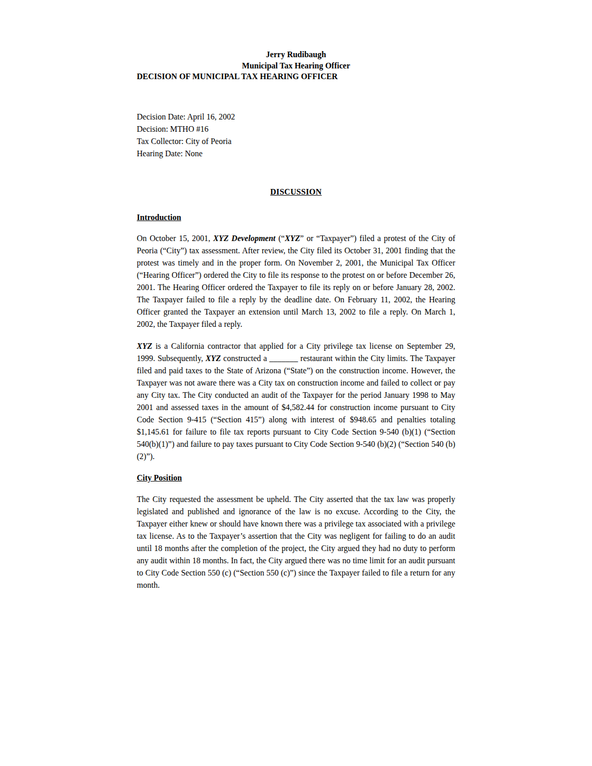Jerry Rudibaugh Municipal Tax Hearing Officer
DECISION OF MUNICIPAL TAX HEARING OFFICER
Decision Date: April 16, 2002
Decision: MTHO #16
Tax Collector: City of Peoria
Hearing Date: None
DISCUSSION
Introduction
On October 15, 2001, XYZ Development (“XYZ” or “Taxpayer”) filed a protest of the City of Peoria (“City”) tax assessment. After review, the City filed its October 31, 2001 finding that the protest was timely and in the proper form. On November 2, 2001, the Municipal Tax Officer (“Hearing Officer”) ordered the City to file its response to the protest on or before December 26, 2001. The Hearing Officer ordered the Taxpayer to file its reply on or before January 28, 2002. The Taxpayer failed to file a reply by the deadline date. On February 11, 2002, the Hearing Officer granted the Taxpayer an extension until March 13, 2002 to file a reply. On March 1, 2002, the Taxpayer filed a reply.
XYZ is a California contractor that applied for a City privilege tax license on September 29, 1999. Subsequently, XYZ constructed a _______ restaurant within the City limits. The Taxpayer filed and paid taxes to the State of Arizona (“State”) on the construction income. However, the Taxpayer was not aware there was a City tax on construction income and failed to collect or pay any City tax. The City conducted an audit of the Taxpayer for the period January 1998 to May 2001 and assessed taxes in the amount of $4,582.44 for construction income pursuant to City Code Section 9-415 (“Section 415”) along with interest of $948.65 and penalties totaling $1,145.61 for failure to file tax reports pursuant to City Code Section 9-540 (b)(1) (“Section 540(b)(1)”) and failure to pay taxes pursuant to City Code Section 9-540 (b)(2) (“Section 540 (b)(2)”).
City Position
The City requested the assessment be upheld. The City asserted that the tax law was properly legislated and published and ignorance of the law is no excuse. According to the City, the Taxpayer either knew or should have known there was a privilege tax associated with a privilege tax license. As to the Taxpayer’s assertion that the City was negligent for failing to do an audit until 18 months after the completion of the project, the City argued they had no duty to perform any audit within 18 months. In fact, the City argued there was no time limit for an audit pursuant to City Code Section 550 (c) (“Section 550 (c)”) since the Taxpayer failed to file a return for any month.